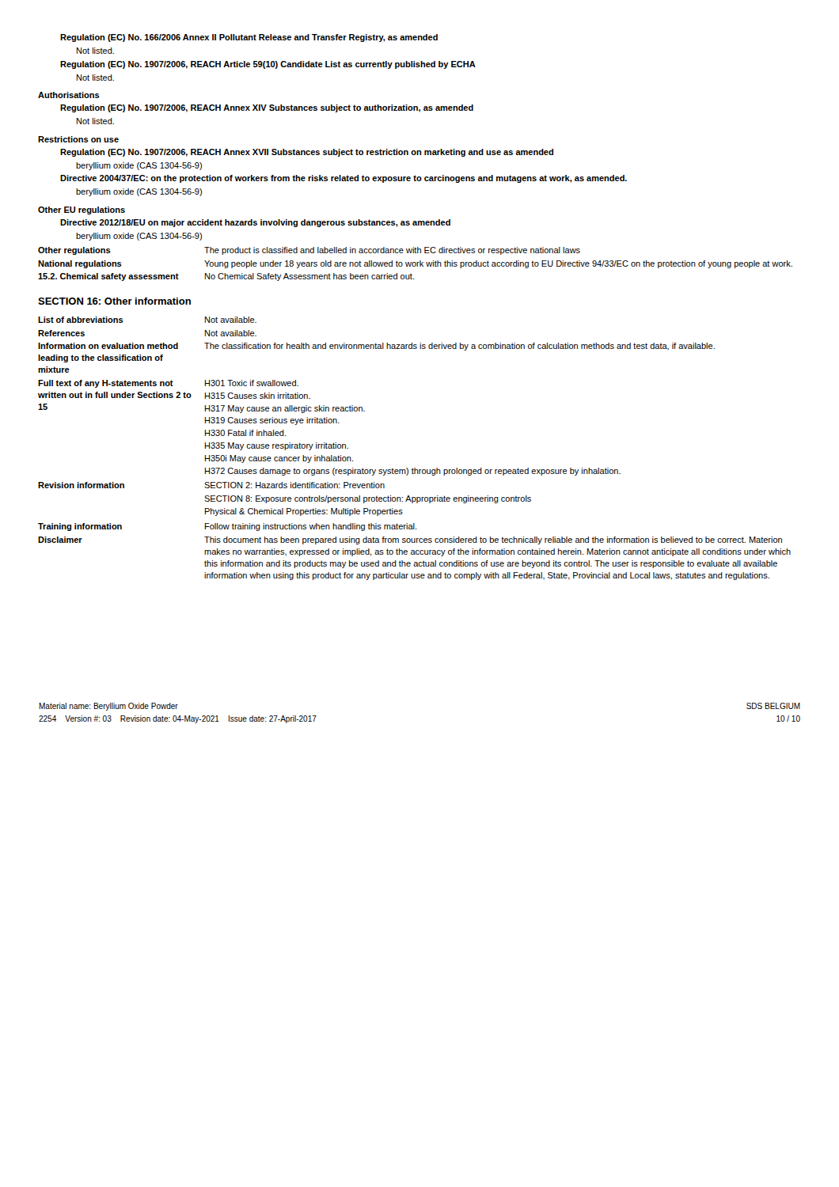Regulation (EC) No. 166/2006 Annex II Pollutant Release and Transfer Registry, as amended
Not listed.
Regulation (EC) No. 1907/2006, REACH Article 59(10) Candidate List as currently published by ECHA
Not listed.
Authorisations
Regulation (EC) No. 1907/2006, REACH Annex XIV Substances subject to authorization, as amended
Not listed.
Restrictions on use
Regulation (EC) No. 1907/2006, REACH Annex XVII Substances subject to restriction on marketing and use as amended
beryllium oxide (CAS 1304-56-9)
Directive 2004/37/EC: on the protection of workers from the risks related to exposure to carcinogens and mutagens at work, as amended.
beryllium oxide (CAS 1304-56-9)
Other EU regulations
Directive 2012/18/EU on major accident hazards involving dangerous substances, as amended
beryllium oxide (CAS 1304-56-9)
| Other regulations | The product is classified and labelled in accordance with EC directives or respective national laws |
| National regulations | Young people under 18 years old are not allowed to work with this product according to EU Directive 94/33/EC on the protection of young people at work. |
| 15.2. Chemical safety assessment | No Chemical Safety Assessment has been carried out. |
SECTION 16: Other information
| List of abbreviations | Not available. |
| References | Not available. |
| Information on evaluation method leading to the classification of mixture | The classification for health and environmental hazards is derived by a combination of calculation methods and test data, if available. |
| Full text of any H-statements not written out in full under Sections 2 to 15 | H301 Toxic if swallowed. H315 Causes skin irritation. H317 May cause an allergic skin reaction. H319 Causes serious eye irritation. H330 Fatal if inhaled. H335 May cause respiratory irritation. H350i May cause cancer by inhalation. H372 Causes damage to organs (respiratory system) through prolonged or repeated exposure by inhalation. |
| Revision information | SECTION 2: Hazards identification: Prevention SECTION 8: Exposure controls/personal protection: Appropriate engineering controls Physical & Chemical Properties: Multiple Properties |
| Training information | Follow training instructions when handling this material. |
| Disclaimer | This document has been prepared using data from sources considered to be technically reliable and the information is believed to be correct. Materion makes no warranties, expressed or implied, as to the accuracy of the information contained herein. Materion cannot anticipate all conditions under which this information and its products may be used and the actual conditions of use are beyond its control. The user is responsible to evaluate all available information when using this product for any particular use and to comply with all Federal, State, Provincial and Local laws, statutes and regulations. |
| Material name: Beryllium Oxide Powder | SDS BELGIUM |
| 2254 Version #: 03 Revision date: 04-May-2021 Issue date: 27-April-2017 | 10 / 10 |